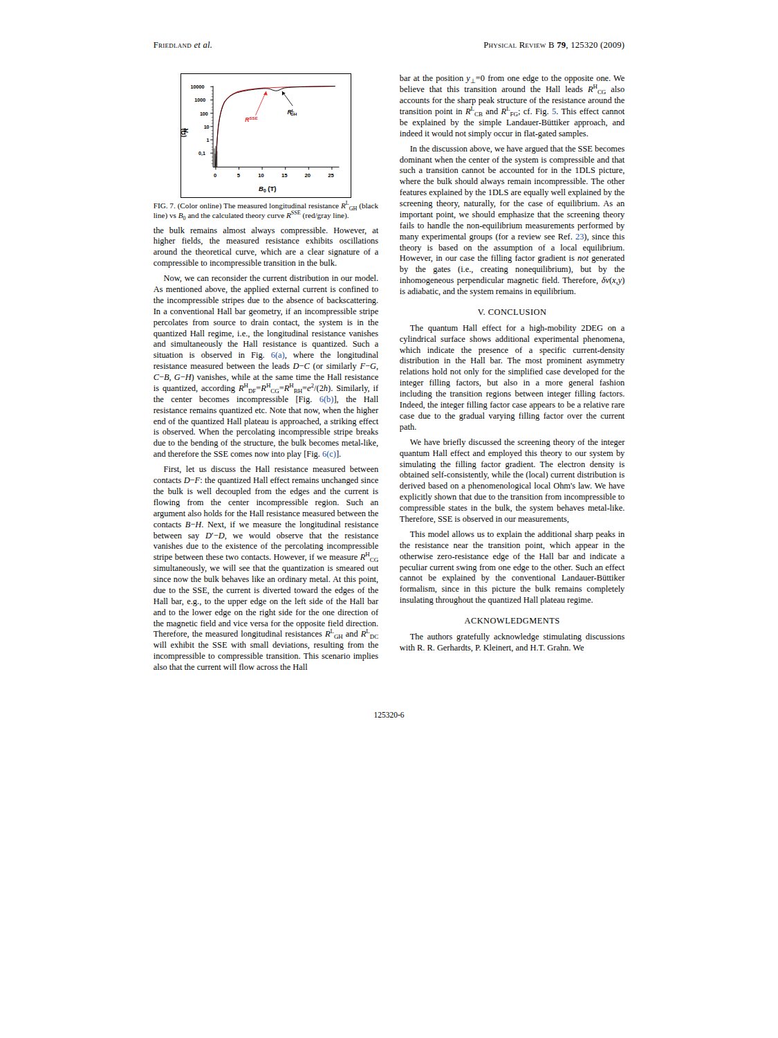Friedland et al.
Physical Review B 79, 125320 (2009)
10000 1000 100 10 1 0,1 0 5 10 15 20 25 R (Ω) B0 (T) RSSE RLGH
FIG. 7. (Color online) The measured longitudinal resistance RLGH (black line) vs B0 and the calculated theory curve RSSE (red/gray line).
the bulk remains almost always compressible. However, at higher fields, the measured resistance exhibits oscillations around the theoretical curve, which are a clear signature of a compressible to incompressible transition in the bulk.
Now, we can reconsider the current distribution in our model. As mentioned above, the applied external current is confined to the incompressible stripes due to the absence of backscattering. In a conventional Hall bar geometry, if an incompressible stripe percolates from source to drain contact, the system is in the quantized Hall regime, i.e., the longitudinal resistance vanishes and simultaneously the Hall resistance is quantized. Such a situation is observed in Fig. 6(a), where the longitudinal resistance measured between the leads D−C (or similarly F−G, C−B, G−H) vanishes, while at the same time the Hall resistance is quantized, according RHDF=RHCG=RHBH=e2/(2h). Similarly, if the center becomes incompressible [Fig. 6(b)], the Hall resistance remains quantized etc. Note that now, when the higher end of the quantized Hall plateau is approached, a striking effect is observed. When the percolating incompressible stripe breaks due to the bending of the structure, the bulk becomes metal-like, and therefore the SSE comes now into play [Fig. 6(c)].
First, let us discuss the Hall resistance measured between contacts D−F: the quantized Hall effect remains unchanged since the bulk is well decoupled from the edges and the current is flowing from the center incompressible region. Such an argument also holds for the Hall resistance measured between the contacts B−H. Next, if we measure the longitudinal resistance between say D′−D, we would observe that the resistance vanishes due to the existence of the percolating incompressible stripe between these two contacts. However, if we measure RHCG simultaneously, we will see that the quantization is smeared out since now the bulk behaves like an ordinary metal. At this point, due to the SSE, the current is diverted toward the edges of the Hall bar, e.g., to the upper edge on the left side of the Hall bar and to the lower edge on the right side for the one direction of the magnetic field and vice versa for the opposite field direction. Therefore, the measured longitudinal resistances RLGH and RLDC will exhibit the SSE with small deviations, resulting from the incompressible to compressible transition. This scenario implies also that the current will flow across the Hall
bar at the position y⊥=0 from one edge to the opposite one. We believe that this transition around the Hall leads RHCG also accounts for the sharp peak structure of the resistance around the transition point in RLCB and RLFG; cf. Fig. 5. This effect cannot be explained by the simple Landauer-Büttiker approach, and indeed it would not simply occur in flat-gated samples.
In the discussion above, we have argued that the SSE becomes dominant when the center of the system is compressible and that such a transition cannot be accounted for in the 1DLS picture, where the bulk should always remain incompressible. The other features explained by the 1DLS are equally well explained by the screening theory, naturally, for the case of equilibrium. As an important point, we should emphasize that the screening theory fails to handle the non-equilibrium measurements performed by many experimental groups (for a review see Ref. 23), since this theory is based on the assumption of a local equilibrium. However, in our case the filling factor gradient is not generated by the gates (i.e., creating nonequilibrium), but by the inhomogeneous perpendicular magnetic field. Therefore, δν(x,y) is adiabatic, and the system remains in equilibrium.
V. CONCLUSION
The quantum Hall effect for a high-mobility 2DEG on a cylindrical surface shows additional experimental phenomena, which indicate the presence of a specific current-density distribution in the Hall bar. The most prominent asymmetry relations hold not only for the simplified case developed for the integer filling factors, but also in a more general fashion including the transition regions between integer filling factors. Indeed, the integer filling factor case appears to be a relative rare case due to the gradual varying filling factor over the current path.
We have briefly discussed the screening theory of the integer quantum Hall effect and employed this theory to our system by simulating the filling factor gradient. The electron density is obtained self-consistently, while the (local) current distribution is derived based on a phenomenological local Ohm's law. We have explicitly shown that due to the transition from incompressible to compressible states in the bulk, the system behaves metal-like. Therefore, SSE is observed in our measurements,
This model allows us to explain the additional sharp peaks in the resistance near the transition point, which appear in the otherwise zero-resistance edge of the Hall bar and indicate a peculiar current swing from one edge to the other. Such an effect cannot be explained by the conventional Landauer-Büttiker formalism, since in this picture the bulk remains completely insulating throughout the quantized Hall plateau regime.
ACKNOWLEDGMENTS
The authors gratefully acknowledge stimulating discussions with R. R. Gerhardts, P. Kleinert, and H.T. Grahn. We
125320-6